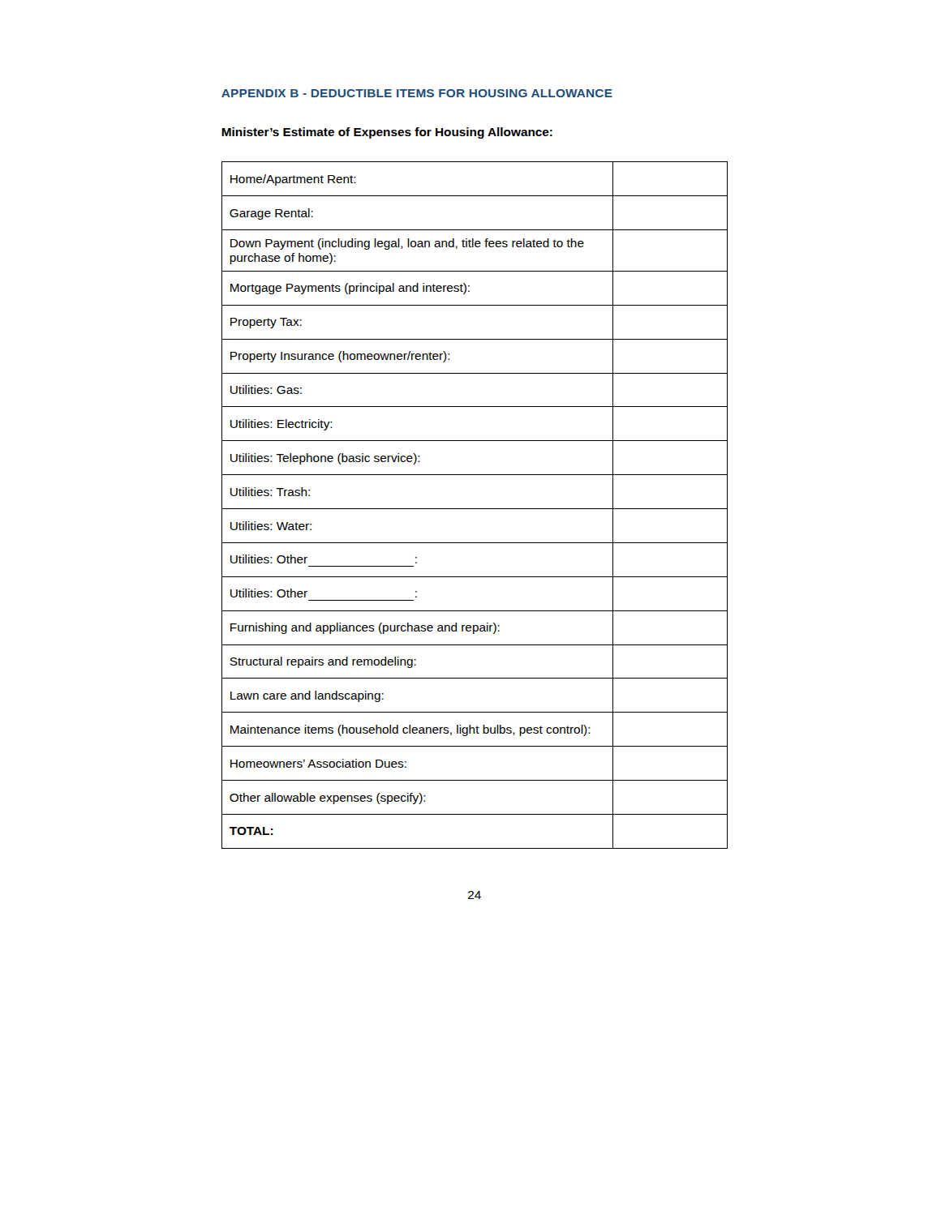APPENDIX B - DEDUCTIBLE ITEMS FOR HOUSING ALLOWANCE
Minister’s Estimate of Expenses for Housing Allowance:
| Home/Apartment Rent: | |
| Garage Rental: | |
| Down Payment (including legal, loan and, title fees related to the purchase of home): | |
| Mortgage Payments (principal and interest): | |
| Property Tax: | |
| Property Insurance (homeowner/renter): | |
| Utilities: Gas: | |
| Utilities: Electricity: | |
| Utilities: Telephone (basic service): | |
| Utilities: Trash: | |
| Utilities: Water: | |
| Utilities: Other : | |
| Utilities: Other : | |
| Furnishing and appliances (purchase and repair): | |
| Structural repairs and remodeling: | |
| Lawn care and landscaping: | |
| Maintenance items (household cleaners, light bulbs, pest control): | |
| Homeowners’ Association Dues: | |
| Other allowable expenses (specify): | |
| TOTAL: | |
24